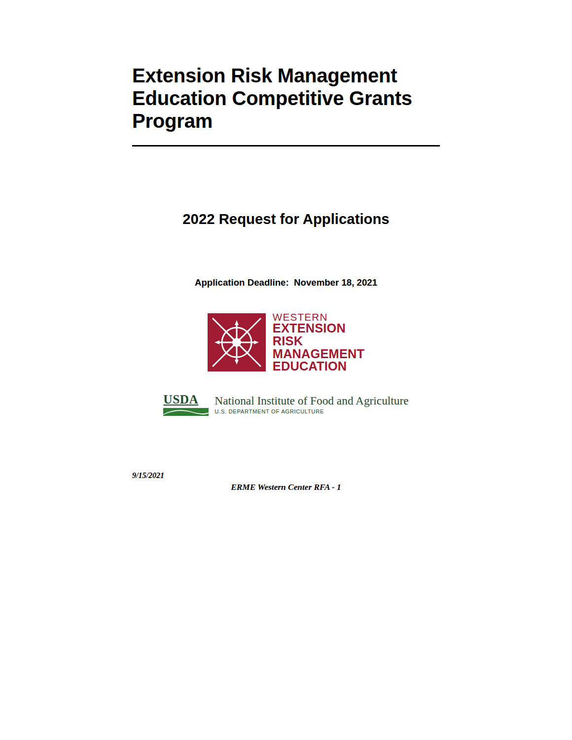Extension Risk Management
Education Competitive Grants
Program
2022 Request for Applications
Application Deadline: November 18, 2021
WESTERN EXTENSION RISK MANAGEMENT EDUCATION
USDA
National Institute of Food and Agriculture U.S. DEPARTMENT OF AGRICULTURE
9/15/2021
ERME Western Center RFA - 1